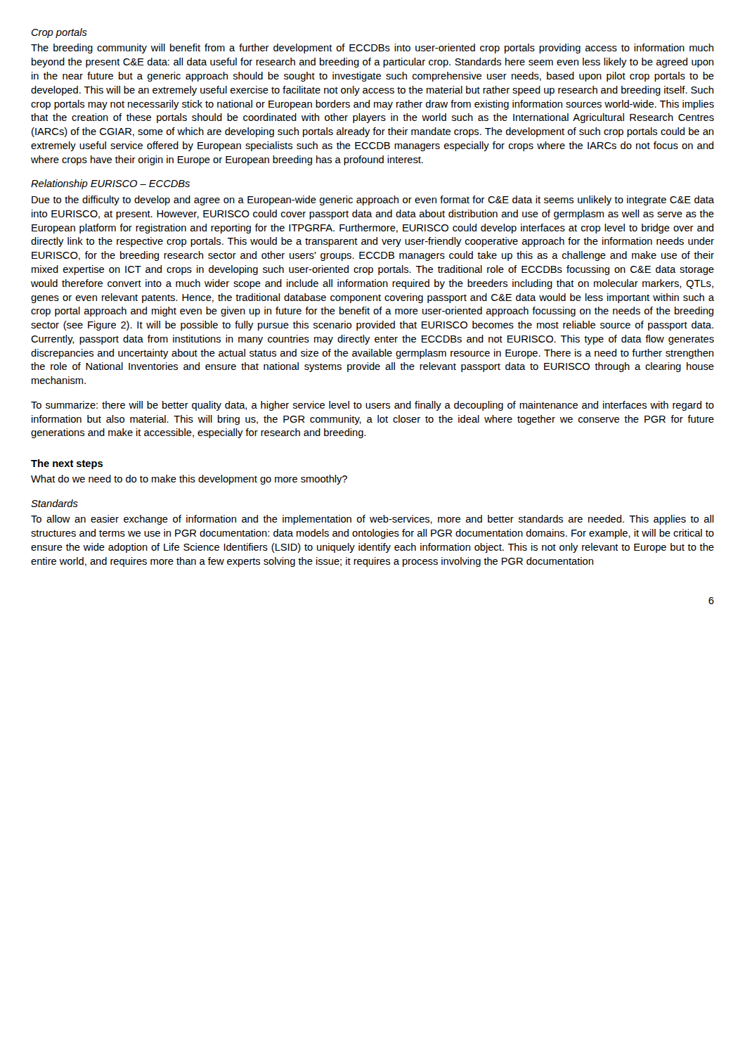Crop portals
The breeding community will benefit from a further development of ECCDBs into user-oriented crop portals providing access to information much beyond the present C&E data: all data useful for research and breeding of a particular crop. Standards here seem even less likely to be agreed upon in the near future but a generic approach should be sought to investigate such comprehensive user needs, based upon pilot crop portals to be developed. This will be an extremely useful exercise to facilitate not only access to the material but rather speed up research and breeding itself. Such crop portals may not necessarily stick to national or European borders and may rather draw from existing information sources world-wide. This implies that the creation of these portals should be coordinated with other players in the world such as the International Agricultural Research Centres (IARCs) of the CGIAR, some of which are developing such portals already for their mandate crops. The development of such crop portals could be an extremely useful service offered by European specialists such as the ECCDB managers especially for crops where the IARCs do not focus on and where crops have their origin in Europe or European breeding has a profound interest.
Relationship EURISCO – ECCDBs
Due to the difficulty to develop and agree on a European-wide generic approach or even format for C&E data it seems unlikely to integrate C&E data into EURISCO, at present. However, EURISCO could cover passport data and data about distribution and use of germplasm as well as serve as the European platform for registration and reporting for the ITPGRFA. Furthermore, EURISCO could develop interfaces at crop level to bridge over and directly link to the respective crop portals. This would be a transparent and very user-friendly cooperative approach for the information needs under EURISCO, for the breeding research sector and other users' groups. ECCDB managers could take up this as a challenge and make use of their mixed expertise on ICT and crops in developing such user-oriented crop portals. The traditional role of ECCDBs focussing on C&E data storage would therefore convert into a much wider scope and include all information required by the breeders including that on molecular markers, QTLs, genes or even relevant patents. Hence, the traditional database component covering passport and C&E data would be less important within such a crop portal approach and might even be given up in future for the benefit of a more user-oriented approach focussing on the needs of the breeding sector (see Figure 2). It will be possible to fully pursue this scenario provided that EURISCO becomes the most reliable source of passport data. Currently, passport data from institutions in many countries may directly enter the ECCDBs and not EURISCO. This type of data flow generates discrepancies and uncertainty about the actual status and size of the available germplasm resource in Europe. There is a need to further strengthen the role of National Inventories and ensure that national systems provide all the relevant passport data to EURISCO through a clearing house mechanism.
To summarize: there will be better quality data, a higher service level to users and finally a decoupling of maintenance and interfaces with regard to information but also material. This will bring us, the PGR community, a lot closer to the ideal where together we conserve the PGR for future generations and make it accessible, especially for research and breeding.
The next steps
What do we need to do to make this development go more smoothly?
Standards
To allow an easier exchange of information and the implementation of web-services, more and better standards are needed. This applies to all structures and terms we use in PGR documentation: data models and ontologies for all PGR documentation domains. For example, it will be critical to ensure the wide adoption of Life Science Identifiers (LSID) to uniquely identify each information object. This is not only relevant to Europe but to the entire world, and requires more than a few experts solving the issue; it requires a process involving the PGR documentation
6